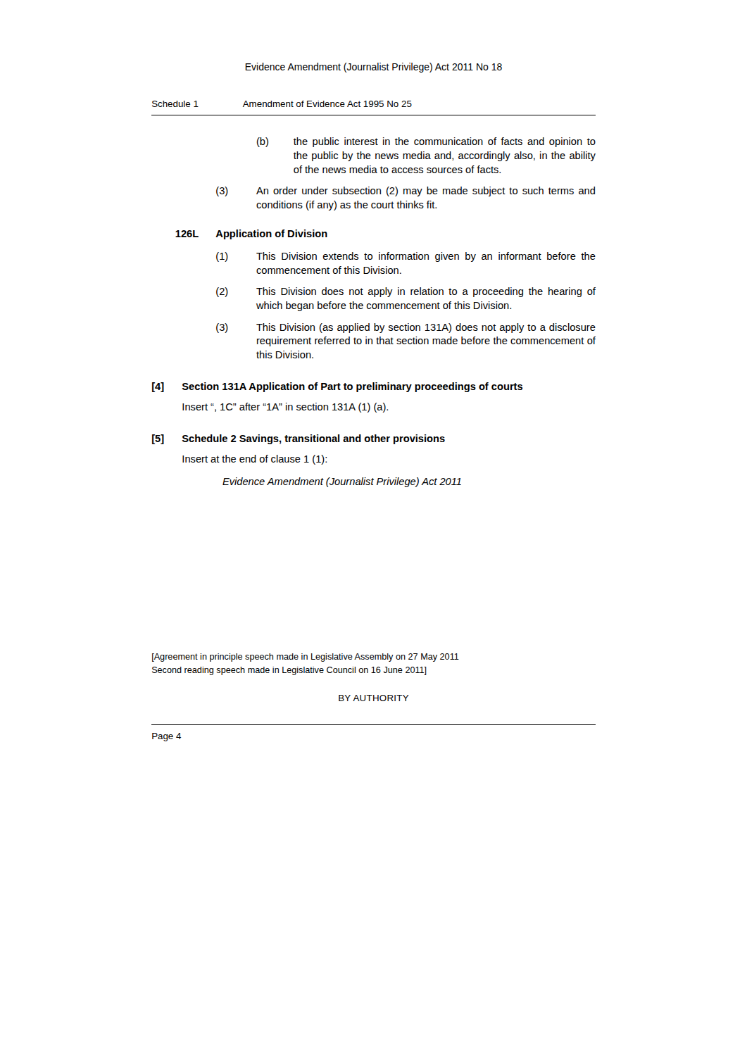Evidence Amendment (Journalist Privilege) Act 2011 No 18
Schedule 1
Amendment of Evidence Act 1995 No 25
(b)
the public interest in the communication of facts and opinion to the public by the news media and, accordingly also, in the ability of the news media to access sources of facts.
(3)
An order under subsection (2) may be made subject to such terms and conditions (if any) as the court thinks fit.
126L
Application of Division
(1)
This Division extends to information given by an informant before the commencement of this Division.
(2)
This Division does not apply in relation to a proceeding the hearing of which began before the commencement of this Division.
(3)
This Division (as applied by section 131A) does not apply to a disclosure requirement referred to in that section made before the commencement of this Division.
[4]
Section 131A Application of Part to preliminary proceedings of courts
Insert “, 1C” after “1A” in section 131A (1) (a).
[5]
Schedule 2 Savings, transitional and other provisions
Insert at the end of clause 1 (1):
Evidence Amendment (Journalist Privilege) Act 2011
[Agreement in principle speech made in Legislative Assembly on 27 May 2011
Second reading speech made in Legislative Council on 16 June 2011]
BY AUTHORITY
Page 4